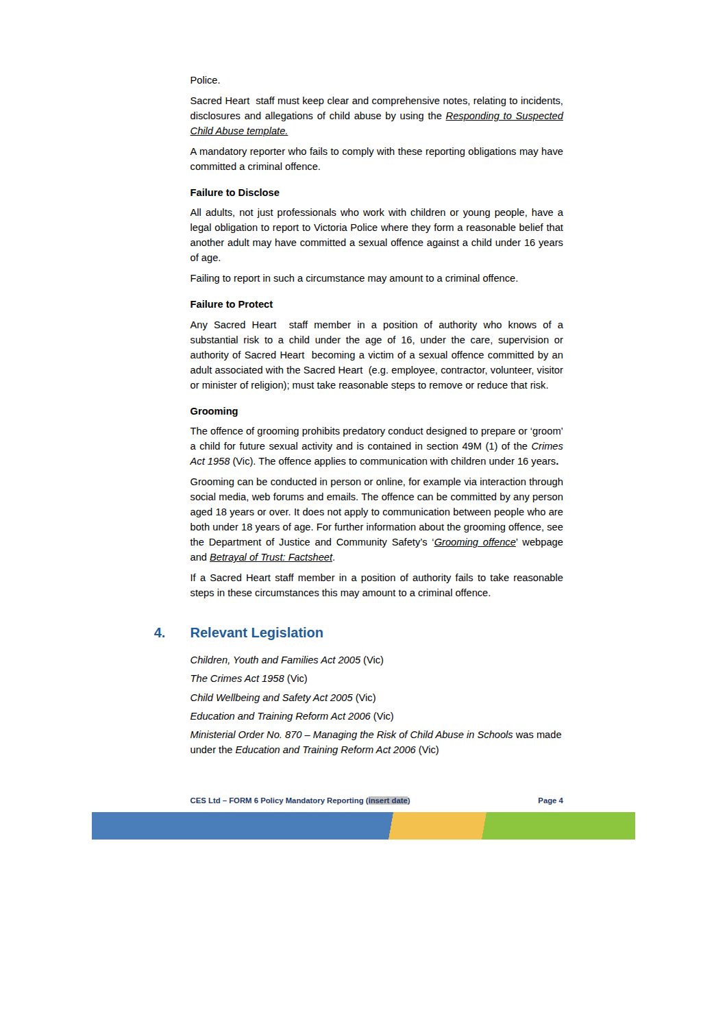Police.
Sacred Heart staff must keep clear and comprehensive notes, relating to incidents, disclosures and allegations of child abuse by using the Responding to Suspected Child Abuse template.
A mandatory reporter who fails to comply with these reporting obligations may have committed a criminal offence.
Failure to Disclose
All adults, not just professionals who work with children or young people, have a legal obligation to report to Victoria Police where they form a reasonable belief that another adult may have committed a sexual offence against a child under 16 years of age.
Failing to report in such a circumstance may amount to a criminal offence.
Failure to Protect
Any Sacred Heart staff member in a position of authority who knows of a substantial risk to a child under the age of 16, under the care, supervision or authority of Sacred Heart becoming a victim of a sexual offence committed by an adult associated with the Sacred Heart (e.g. employee, contractor, volunteer, visitor or minister of religion); must take reasonable steps to remove or reduce that risk.
Grooming
The offence of grooming prohibits predatory conduct designed to prepare or ‘groom’ a child for future sexual activity and is contained in section 49M (1) of the Crimes Act 1958 (Vic). The offence applies to communication with children under 16 years.
Grooming can be conducted in person or online, for example via interaction through social media, web forums and emails. The offence can be committed by any person aged 18 years or over. It does not apply to communication between people who are both under 18 years of age. For further information about the grooming offence, see the Department of Justice and Community Safety’s ‘Grooming offence’ webpage and Betrayal of Trust: Factsheet.
If a Sacred Heart staff member in a position of authority fails to take reasonable steps in these circumstances this may amount to a criminal offence.
4. Relevant Legislation
Children, Youth and Families Act 2005 (Vic)
The Crimes Act 1958 (Vic)
Child Wellbeing and Safety Act 2005 (Vic)
Education and Training Reform Act 2006 (Vic)
Ministerial Order No. 870 – Managing the Risk of Child Abuse in Schools was made under the Education and Training Reform Act 2006 (Vic)
CES Ltd – FORM 6 Policy Mandatory Reporting (insert date) Page 4